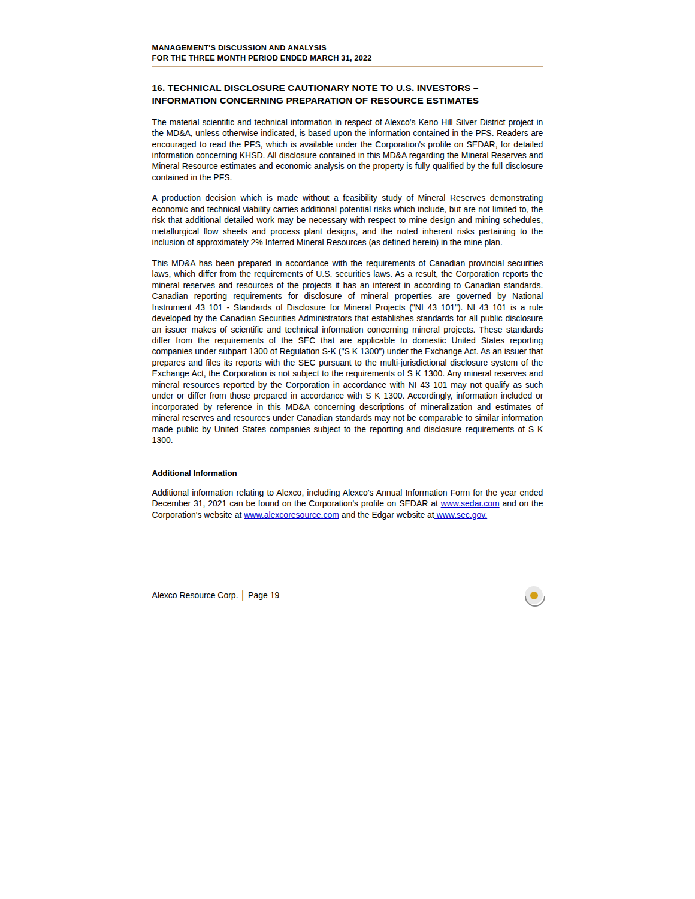MANAGEMENT'S DISCUSSION AND ANALYSIS
FOR THE THREE MONTH PERIOD ENDED MARCH 31, 2022
16. TECHNICAL DISCLOSURE CAUTIONARY NOTE TO U.S. INVESTORS – INFORMATION CONCERNING PREPARATION OF RESOURCE ESTIMATES
The material scientific and technical information in respect of Alexco's Keno Hill Silver District project in the MD&A, unless otherwise indicated, is based upon the information contained in the PFS. Readers are encouraged to read the PFS, which is available under the Corporation's profile on SEDAR, for detailed information concerning KHSD. All disclosure contained in this MD&A regarding the Mineral Reserves and Mineral Resource estimates and economic analysis on the property is fully qualified by the full disclosure contained in the PFS.
A production decision which is made without a feasibility study of Mineral Reserves demonstrating economic and technical viability carries additional potential risks which include, but are not limited to, the risk that additional detailed work may be necessary with respect to mine design and mining schedules, metallurgical flow sheets and process plant designs, and the noted inherent risks pertaining to the inclusion of approximately 2% Inferred Mineral Resources (as defined herein) in the mine plan.
This MD&A has been prepared in accordance with the requirements of Canadian provincial securities laws, which differ from the requirements of U.S. securities laws. As a result, the Corporation reports the mineral reserves and resources of the projects it has an interest in according to Canadian standards. Canadian reporting requirements for disclosure of mineral properties are governed by National Instrument 43 101 - Standards of Disclosure for Mineral Projects ("NI 43 101"). NI 43 101 is a rule developed by the Canadian Securities Administrators that establishes standards for all public disclosure an issuer makes of scientific and technical information concerning mineral projects. These standards differ from the requirements of the SEC that are applicable to domestic United States reporting companies under subpart 1300 of Regulation S-K ("S K 1300") under the Exchange Act. As an issuer that prepares and files its reports with the SEC pursuant to the multi-jurisdictional disclosure system of the Exchange Act, the Corporation is not subject to the requirements of S K 1300. Any mineral reserves and mineral resources reported by the Corporation in accordance with NI 43 101 may not qualify as such under or differ from those prepared in accordance with S K 1300. Accordingly, information included or incorporated by reference in this MD&A concerning descriptions of mineralization and estimates of mineral reserves and resources under Canadian standards may not be comparable to similar information made public by United States companies subject to the reporting and disclosure requirements of S K 1300.
Additional Information
Additional information relating to Alexco, including Alexco's Annual Information Form for the year ended December 31, 2021 can be found on the Corporation's profile on SEDAR at www.sedar.com and on the Corporation's website at www.alexcoresource.com and the Edgar website at www.sec.gov.
Alexco Resource Corp. │ Page 19